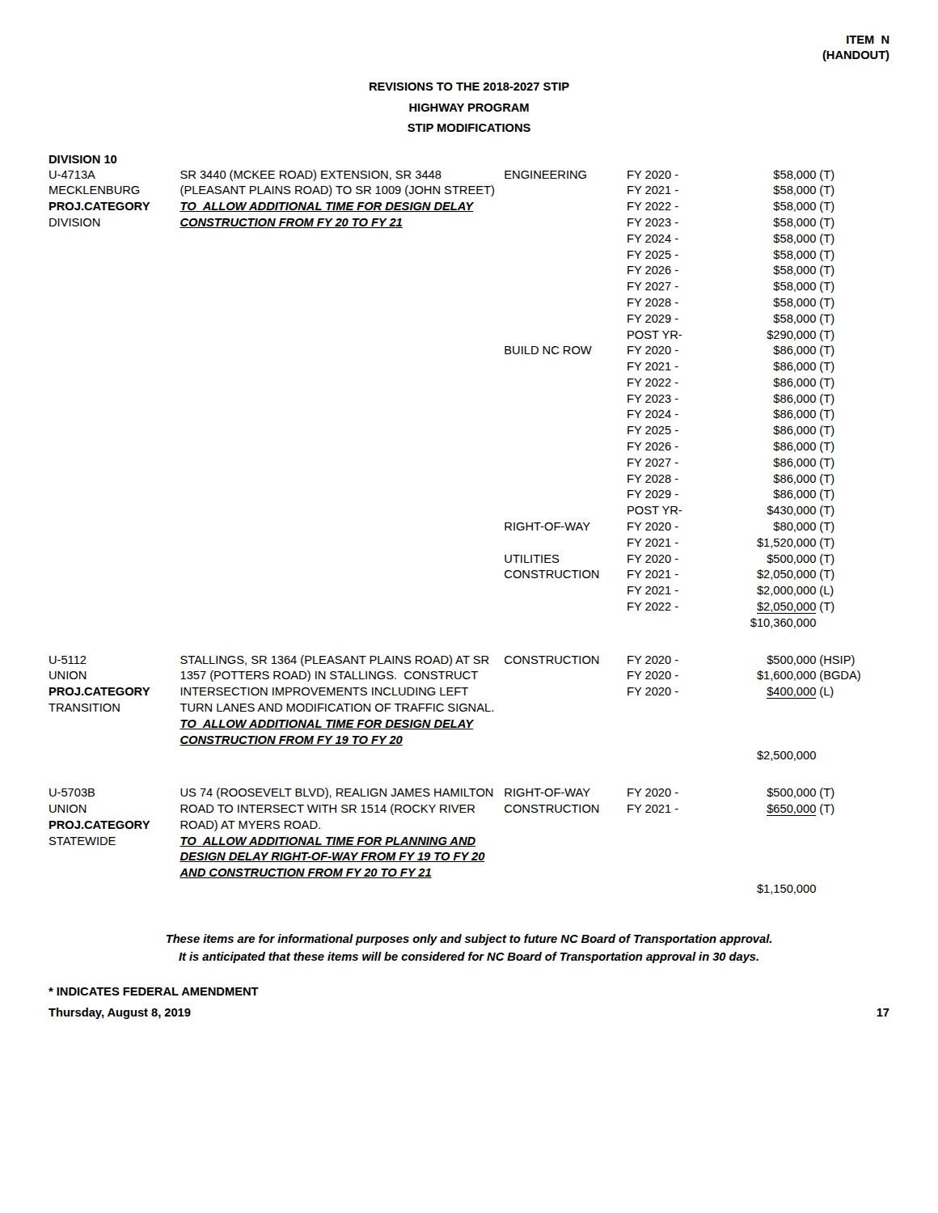ITEM N
(HANDOUT)
REVISIONS TO THE 2018-2027 STIP
HIGHWAY PROGRAM
STIP MODIFICATIONS
DIVISION 10
| U-4713A MECKLENBURG PROJ.CATEGORY DIVISION | SR 3440 (MCKEE ROAD) EXTENSION, SR 3448 (PLEASANT PLAINS ROAD) TO SR 1009 (JOHN STREET) TO ALLOW ADDITIONAL TIME FOR DESIGN DELAY CONSTRUCTION FROM FY 20 TO FY 21 | ENGINEERING | FY 2020 - FY 2021 - FY 2022 - FY 2023 - FY 2024 - FY 2025 - FY 2026 - FY 2027 - FY 2028 - FY 2029 - POST YR- | $58,000 $58,000 $58,000 $58,000 $58,000 $58,000 $58,000 $58,000 $58,000 $58,000 $290,000 | (T) (T) (T) (T) (T) (T) (T) (T) (T) (T) (T) |
| | | BUILD NC ROW | FY 2020 - FY 2021 - FY 2022 - FY 2023 - FY 2024 - FY 2025 - FY 2026 - FY 2027 - FY 2028 - FY 2029 - POST YR- | $86,000 $86,000 $86,000 $86,000 $86,000 $86,000 $86,000 $86,000 $86,000 $86,000 $430,000 | (T) (T) (T) (T) (T) (T) (T) (T) (T) (T) (T) |
| | | RIGHT-OF-WAY | FY 2020 - FY 2021 - | $80,000 $1,520,000 | (T) (T) |
| | | UTILITIES | FY 2020 - | $500,000 | (T) |
| | | CONSTRUCTION | FY 2021 - FY 2021 - FY 2022 - | $2,050,000 $2,000,000 $2,050,000 | (T) (L) (T) |
| | | | | $10,360,000 | |
| U-5112 UNION PROJ.CATEGORY TRANSITION | STALLINGS, SR 1364 (PLEASANT PLAINS ROAD) AT SR 1357 (POTTERS ROAD) IN STALLINGS. CONSTRUCT INTERSECTION IMPROVEMENTS INCLUDING LEFT TURN LANES AND MODIFICATION OF TRAFFIC SIGNAL. TO ALLOW ADDITIONAL TIME FOR DESIGN DELAY CONSTRUCTION FROM FY 19 TO FY 20 | CONSTRUCTION | FY 2020 - FY 2020 - FY 2020 - | $500,000 $1,600,000 $400,000 | (HSIP) (BGDA) (L) |
| | | | | $2,500,000 | |
| U-5703B UNION PROJ.CATEGORY STATEWIDE | US 74 (ROOSEVELT BLVD), REALIGN JAMES HAMILTON ROAD TO INTERSECT WITH SR 1514 (ROCKY RIVER ROAD) AT MYERS ROAD. TO ALLOW ADDITIONAL TIME FOR PLANNING AND DESIGN DELAY RIGHT-OF-WAY FROM FY 19 TO FY 20 AND CONSTRUCTION FROM FY 20 TO FY 21 | RIGHT-OF-WAY CONSTRUCTION | FY 2020 - FY 2021 - | $500,000 $650,000 | (T) (T) |
| | | | | $1,150,000 | |
These items are for informational purposes only and subject to future NC Board of Transportation approval.
It is anticipated that these items will be considered for NC Board of Transportation approval in 30 days.
* INDICATES FEDERAL AMENDMENT
Thursday, August 8, 2019 17